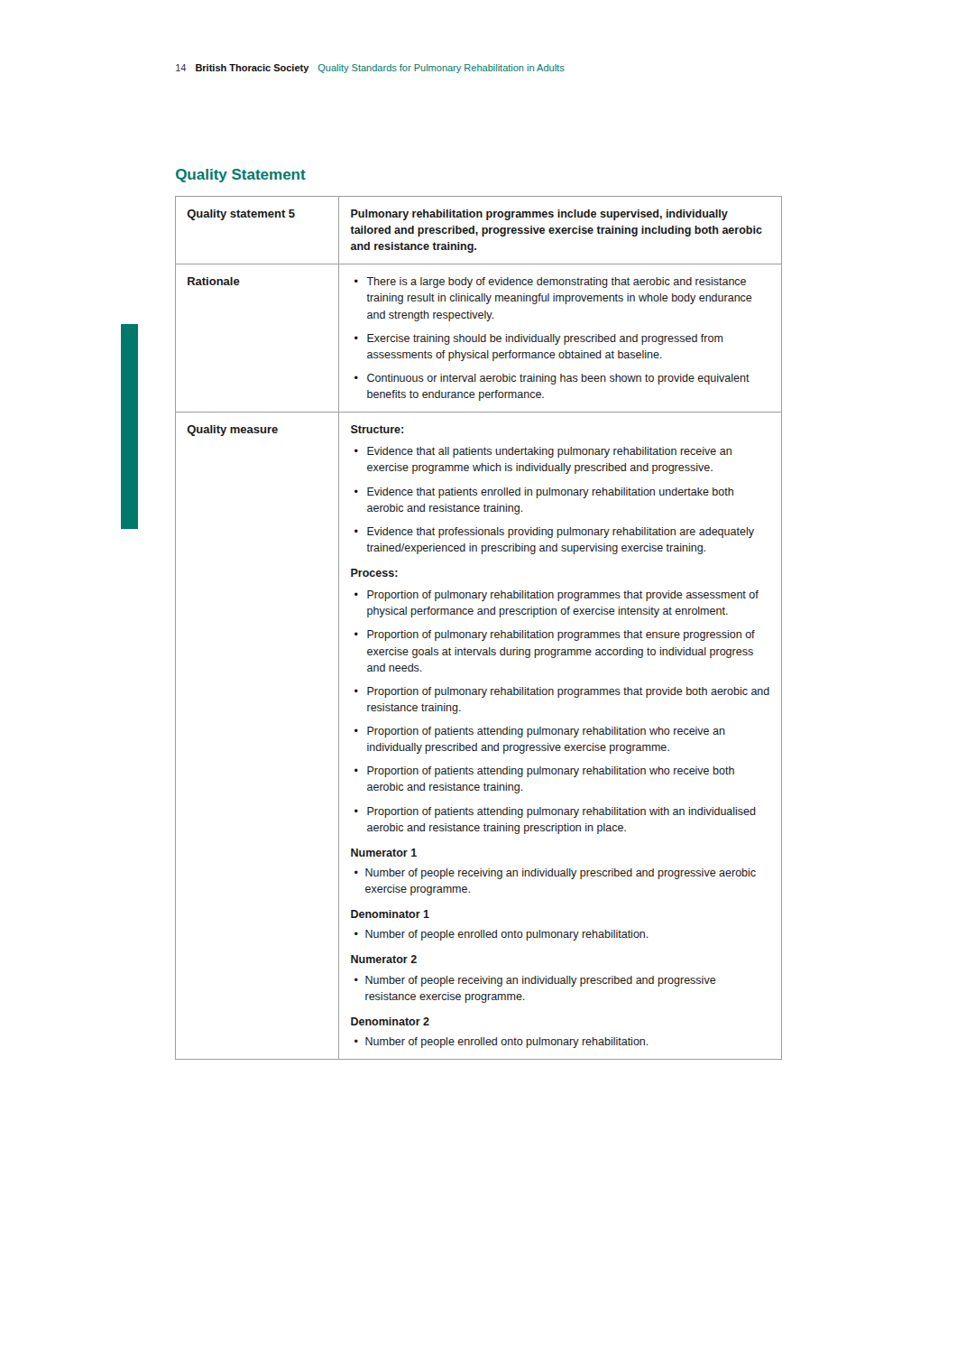14 British Thoracic Society Quality Standards for Pulmonary Rehabilitation in Adults
Quality Statement
| Quality statement 5 | Pulmonary rehabilitation programmes include supervised, individually tailored and prescribed, progressive exercise training including both aerobic and resistance training. |
| Rationale | There is a large body of evidence demonstrating that aerobic and resistance training result in clinically meaningful improvements in whole body endurance and strength respectively. Exercise training should be individually prescribed and progressed from assessments of physical performance obtained at baseline. Continuous or interval aerobic training has been shown to provide equivalent benefits to endurance performance. |
| Quality measure | Structure: Evidence that all patients undertaking pulmonary rehabilitation receive an exercise programme which is individually prescribed and progressive. Evidence that patients enrolled in pulmonary rehabilitation undertake both aerobic and resistance training. Evidence that professionals providing pulmonary rehabilitation are adequately trained/experienced in prescribing and supervising exercise training. Process: Proportion of pulmonary rehabilitation programmes that provide assessment of physical performance and prescription of exercise intensity at enrolment. Proportion of pulmonary rehabilitation programmes that ensure progression of exercise goals at intervals during programme according to individual progress and needs. Proportion of pulmonary rehabilitation programmes that provide both aerobic and resistance training. Proportion of patients attending pulmonary rehabilitation who receive an individually prescribed and progressive exercise programme. Proportion of patients attending pulmonary rehabilitation who receive both aerobic and resistance training. Proportion of patients attending pulmonary rehabilitation with an individualised aerobic and resistance training prescription in place. Numerator 1 Number of people receiving an individually prescribed and progressive aerobic exercise programme. Denominator 1 Number of people enrolled onto pulmonary rehabilitation. Numerator 2 Number of people receiving an individually prescribed and progressive resistance exercise programme. Denominator 2 Number of people enrolled onto pulmonary rehabilitation. |